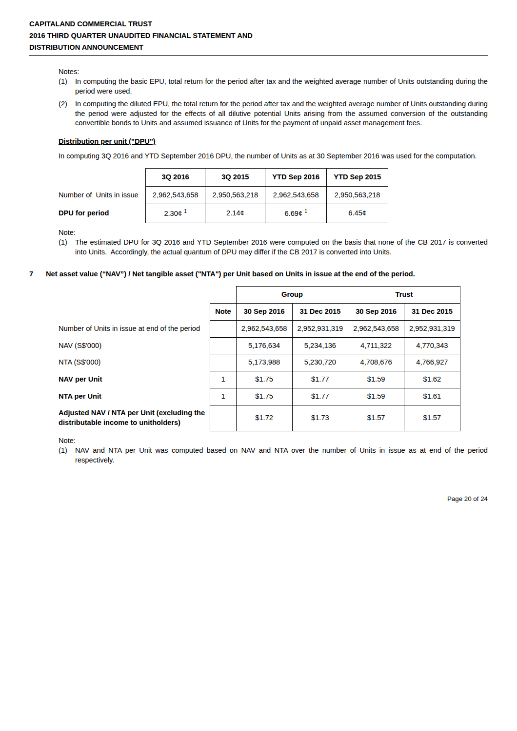CAPITALAND COMMERCIAL TRUST
2016 THIRD QUARTER UNAUDITED FINANCIAL STATEMENT AND
DISTRIBUTION ANNOUNCEMENT
Notes:
(1)
In computing the basic EPU, total return for the period after tax and the weighted average number of Units outstanding during the period were used.
(2)
In computing the diluted EPU, the total return for the period after tax and the weighted average number of Units outstanding during the period were adjusted for the effects of all dilutive potential Units arising from the assumed conversion of the outstanding convertible bonds to Units and assumed issuance of Units for the payment of unpaid asset management fees.
Distribution per unit ("DPU")
In computing 3Q 2016 and YTD September 2016 DPU, the number of Units as at 30 September 2016 was used for the computation.
| | 3Q 2016 | 3Q 2015 | YTD Sep 2016 | YTD Sep 2015 |
| Number of Units in issue | 2,962,543,658 | 2,950,563,218 | 2,962,543,658 | 2,950,563,218 |
| DPU for period | 2.30¢ 1 | 2.14¢ | 6.69¢ 1 | 6.45¢ |
Note:
(1)
The estimated DPU for 3Q 2016 and YTD September 2016 were computed on the basis that none of the CB 2017 is converted into Units. Accordingly, the actual quantum of DPU may differ if the CB 2017 is converted into Units.
7
Net asset value (“NAV”) / Net tangible asset ("NTA") per Unit based on Units in issue at the end of the period.
| | | Group | Trust |
| | Note | 30 Sep 2016 | 31 Dec 2015 | 30 Sep 2016 | 31 Dec 2015 |
| Number of Units in issue at end of the period | | 2,962,543,658 | 2,952,931,319 | 2,962,543,658 | 2,952,931,319 |
| NAV (S$'000) | | 5,176,634 | 5,234,136 | 4,711,322 | 4,770,343 |
| NTA (S$'000) | | 5,173,988 | 5,230,720 | 4,708,676 | 4,766,927 |
| NAV per Unit | 1 | $1.75 | $1.77 | $1.59 | $1.62 |
| NTA per Unit | 1 | $1.75 | $1.77 | $1.59 | $1.61 |
| Adjusted NAV / NTA per Unit (excluding the distributable income to unitholders) | | $1.72 | $1.73 | $1.57 | $1.57 |
Note:
(1)
NAV and NTA per Unit was computed based on NAV and NTA over the number of Units in issue as at end of the period respectively.
Page 20 of 24